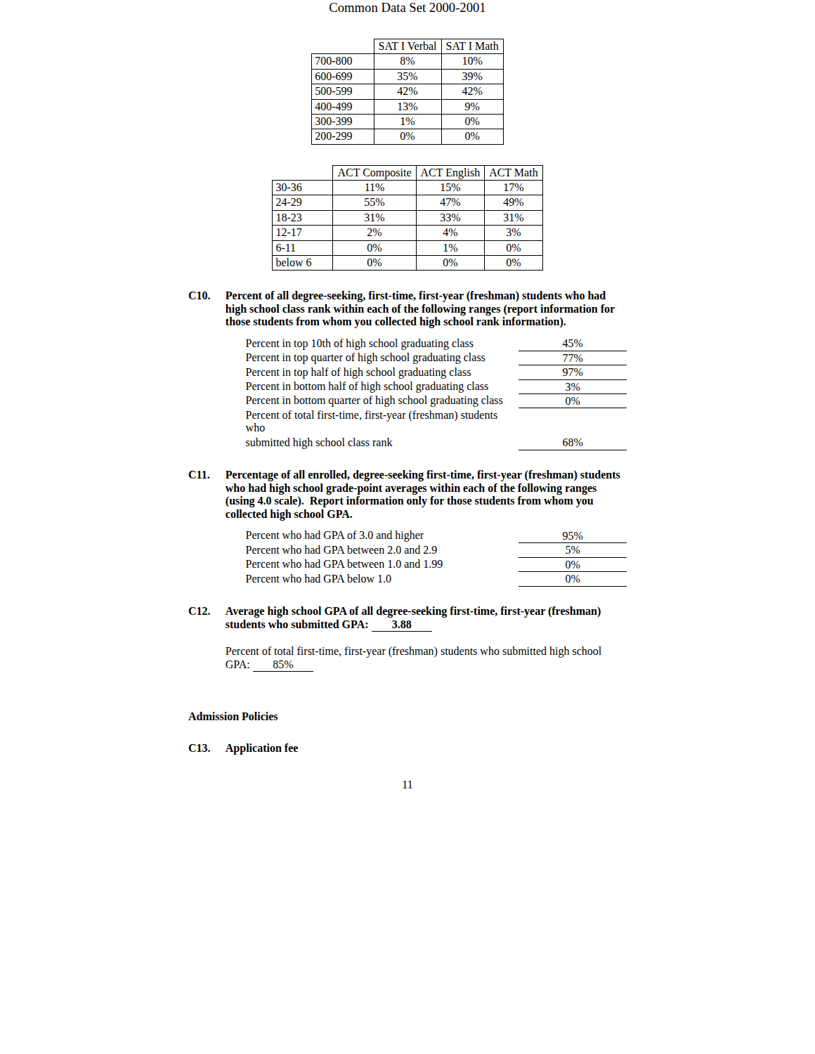Common Data Set 2000-2001
| | SAT I Verbal | SAT I Math |
| 700-800 | 8% | 10% |
| 600-699 | 35% | 39% |
| 500-599 | 42% | 42% |
| 400-499 | 13% | 9% |
| 300-399 | 1% | 0% |
| 200-299 | 0% | 0% |
| | ACT Composite | ACT English | ACT Math |
| 30-36 | 11% | 15% | 17% |
| 24-29 | 55% | 47% | 49% |
| 18-23 | 31% | 33% | 31% |
| 12-17 | 2% | 4% | 3% |
| 6-11 | 0% | 1% | 0% |
| below 6 | 0% | 0% | 0% |
C10.
Percent of all degree-seeking, first-time, first-year (freshman) students who had high school class rank within each of the following ranges (report information for those students from whom you collected high school rank information).
| Percent in top 10th of high school graduating class | 45% |
| Percent in top quarter of high school graduating class | 77% |
| Percent in top half of high school graduating class | 97% |
| Percent in bottom half of high school graduating class | 3% |
| Percent in bottom quarter of high school graduating class | 0% |
| Percent of total first-time, first-year (freshman) students who | |
| submitted high school class rank | 68% |
C11.
Percentage of all enrolled, degree-seeking first-time, first-year (freshman) students who had high school grade-point averages within each of the following ranges (using 4.0 scale). Report information only for those students from whom you collected high school GPA.
| Percent who had GPA of 3.0 and higher | 95% |
| Percent who had GPA between 2.0 and 2.9 | 5% |
| Percent who had GPA between 1.0 and 1.99 | 0% |
| Percent who had GPA below 1.0 | 0% |
C12.
Average high school GPA of all degree-seeking first-time, first-year (freshman) students who submitted GPA: 3.88
Percent of total first-time, first-year (freshman) students who submitted high school GPA: 85%
Admission Policies
C13.
Application fee
11